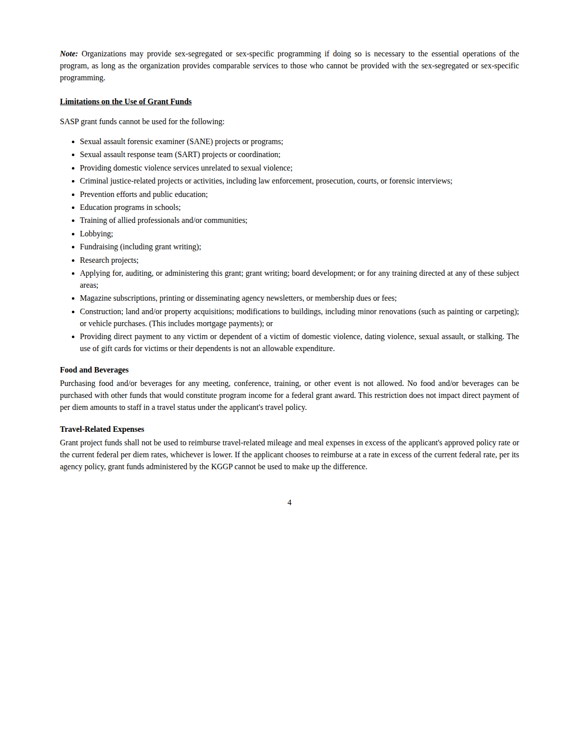Note: Organizations may provide sex-segregated or sex-specific programming if doing so is necessary to the essential operations of the program, as long as the organization provides comparable services to those who cannot be provided with the sex-segregated or sex-specific programming.
Limitations on the Use of Grant Funds
SASP grant funds cannot be used for the following:
Sexual assault forensic examiner (SANE) projects or programs;
Sexual assault response team (SART) projects or coordination;
Providing domestic violence services unrelated to sexual violence;
Criminal justice-related projects or activities, including law enforcement, prosecution, courts, or forensic interviews;
Prevention efforts and public education;
Education programs in schools;
Training of allied professionals and/or communities;
Lobbying;
Fundraising (including grant writing);
Research projects;
Applying for, auditing, or administering this grant; grant writing; board development; or for any training directed at any of these subject areas;
Magazine subscriptions, printing or disseminating agency newsletters, or membership dues or fees;
Construction; land and/or property acquisitions; modifications to buildings, including minor renovations (such as painting or carpeting); or vehicle purchases. (This includes mortgage payments); or
Providing direct payment to any victim or dependent of a victim of domestic violence, dating violence, sexual assault, or stalking. The use of gift cards for victims or their dependents is not an allowable expenditure.
Food and Beverages
Purchasing food and/or beverages for any meeting, conference, training, or other event is not allowed. No food and/or beverages can be purchased with other funds that would constitute program income for a federal grant award. This restriction does not impact direct payment of per diem amounts to staff in a travel status under the applicant's travel policy.
Travel-Related Expenses
Grant project funds shall not be used to reimburse travel-related mileage and meal expenses in excess of the applicant's approved policy rate or the current federal per diem rates, whichever is lower. If the applicant chooses to reimburse at a rate in excess of the current federal rate, per its agency policy, grant funds administered by the KGGP cannot be used to make up the difference.
4